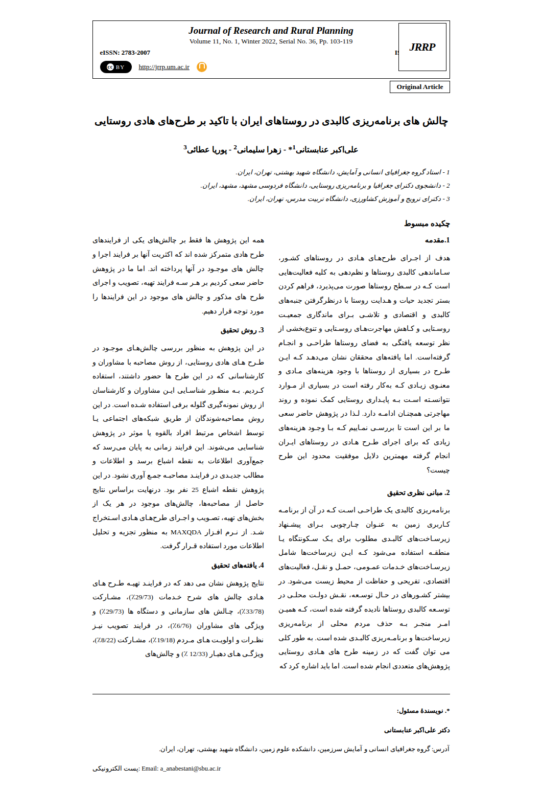JRRP
Journal of Research and Rural Planning
Volume 11, No. 1, Winter 2022, Serial No. 36, Pp. 103-119
eISSN: 2783-2007
ISSN: 2783-2791
cc BY
http://jrrp.um.ac.ir
Original Article
چالش های برنامه‌ریزی کالبدی در روستاهای ایران با تاکید بر طرح‌های هادی روستایی
علی‌اکبر عنابستانی1* - زهرا سلیمانی2 - پوریا عطائی3
1 - استاد گروه جغرافیای انسانی و آمایش، دانشگاه شهید بهشتی، تهران، ایران.
2 - دانشجوی دکترای جغرافیا و برنامه‌ریزی روستایی، دانشگاه فردوسی مشهد، مشهد، ایران.
3 - دکترای ترویج و آموزش کشاورزی، دانشگاه تربیت مدرس، تهران، ایران.
چکیده مبسوط
1.مقدمه
هدف از اجـرای طرح‌هـای هـادی در روستاهای کشـور، سـاماندهی کالبدی روستاها و نظم‌دهی به کلیه فعالیت‌هایی است کـه در سـطح روستاها صورت می‌پذیرد، فراهم کردن بستر تجدید حیات و هـدایت روستا با درنظرگرفتن جنبه‌های کالبدی و اقتصادی و تلاشـی بـرای ماندگاری جمعیـت روسـتایی و کـاهش مهاجرت‌هـای روسـتایی و تنوع‌بخشی از نظر توسعه یافتگی به فضای روستاها طراحـی و انجـام گرفته‌است. اما یافته‌های محققان نشان می‌دهـد کـه ایـن طـرح در بسیاری از روستاها با وجود هزینه‌های مـادی و معنـوی زیـادی کـه به‌کار رفته است در بسیاری از مـوارد نتوانسـته اسـت بـه پایـداری روستایی کمک نموده و روند مهاجرتی همچنـان ادامـه دارد. لـذا در پژوهش حاضر سعی ما بر این است تا بررسـی نمـاییم کـه بـا وجـود هزینه‌های زیادی که برای اجرای طـرح هـادی در روستاهای ایـران انجام گرفته مهمترین دلایل موفقیت محدود این طرح چیست؟
2. مبانی نظری تحقیق
برنامه‌ریزی کالبدی یک طراحـی اسـت کـه در آن از برنامـه کـاربری زمین به عنـوان چـارچوبی بـرای پیشـنهاد زیرسـاخت‌های کالبـدی مطلوب برای یـک سـکونتگاه یـا منطقـه استفاده می‌شود کـه ایـن زیرساخت‌ها شامل زیرسـاخت‌های خـدمات عمـومی، حمـل و نقـل، فعالیت‌های اقتصادی، تفریحی و حفاظت از محیط زیست می‌شود. در بیشتر کشـورهای در حـال توسـعه، نقـش دولـت محلـی در توسـعه کالبدی روستاها نادیده گرفته شده است، کـه همیـن امـر منجـر بـه حذف مردم محلی از برنامه‌ریزی زیرساخت‌ها و برنامـه‌ریزی کالبـدی شده است. به طور کلی می توان گفت که در زمینه طرح های هـادی روستایی پژوهش‌های متعددی انجام شده است. اما باید اشاره کرد که
همه این پژوهش ها فقط بر چالش‌های یکی از فرایندهای طرح هادی متمرکز شده اند که اکثریت آنها بر فرایند اجرا و چالش های موجـود در آنها پرداخته اند. اما ما در پژوهش حاضر سعی کردیم بر هـر سـه فرایند تهیه، تصویب و اجرای طرح های مذکور و چالش های موجود در این فرایندها را مورد توجه قرار دهیم.
3. روش تحقیق
در این پژوهش به منظور بررسی چالش‌هـای موجـود در طـرح هـای هادی روستایی، از روش مصاحبه با مشاوران و کارشناسانی که در این طرح ها حضور داشتند، استفاده کـردیم. بـه منظـور شناسـایی ایـن مشاوران و کارشناسان از روش نمونه‌گیری گلوله برفی استفاده شـده است. در این روش مصاحبه‌شوندگان از طریق شبکه‌های اجتماعی یـا توسط اشخاص مرتبط افراد بالقوه یا موثر در پژوهش شناسایی می‌شوند. این فرایند زمانی به پایان می‌رسد که جمع‌آوری اطلاعات به نقطه اشباع برسد و اطلاعات و مطالب جدیـدی در فراینـد مصاحبـه جمـع آوری نشود. در این پژوهش نقطه اشباع 25 نفر بود. درنهایت براساس نتایج حاصل از مصاحبه‌ها، چالش‌های موجود در هر یک از بخش‌های تهیه، تصـویب و اجـرای طرح‌هـای هـادی اسـتخراج شـد. از نـرم افـزار MAXQDA به منظور تجزیه و تحلیل اطلاعات مورد استفاده قـرار گرفت.
4. یافته‌های تحقیق
نتایج پژوهش نشان می دهد که در فراینـد تهیـه طـرح هـای هـادی چالش های شرح خـدمات (29/73٪)، مشـارکت (33/78٪)، چـالش های سازمانی و دستگاه ها (29/73٪) و ویژگی های مشاوران (6/76٪)، در فرایند تصویب نیـز نظـرات و اولویـت هـای مـردم (19/18٪)، مشـارکت (8/22٪)، ویژگـی هـای دهیـار (12/33 ٪) و چالش‌های
*. نویسندۀ مسئول:
دکتر علی‌اکبر عنابستانی
آدرس: گروه جغرافیای انسانی و آمایش سرزمین، دانشکده علوم زمین، دانشگاه شهید بهشتی، تهران، ایران.
پست الکترونیکی: Email: a_anabestani@sbu.ac.ir